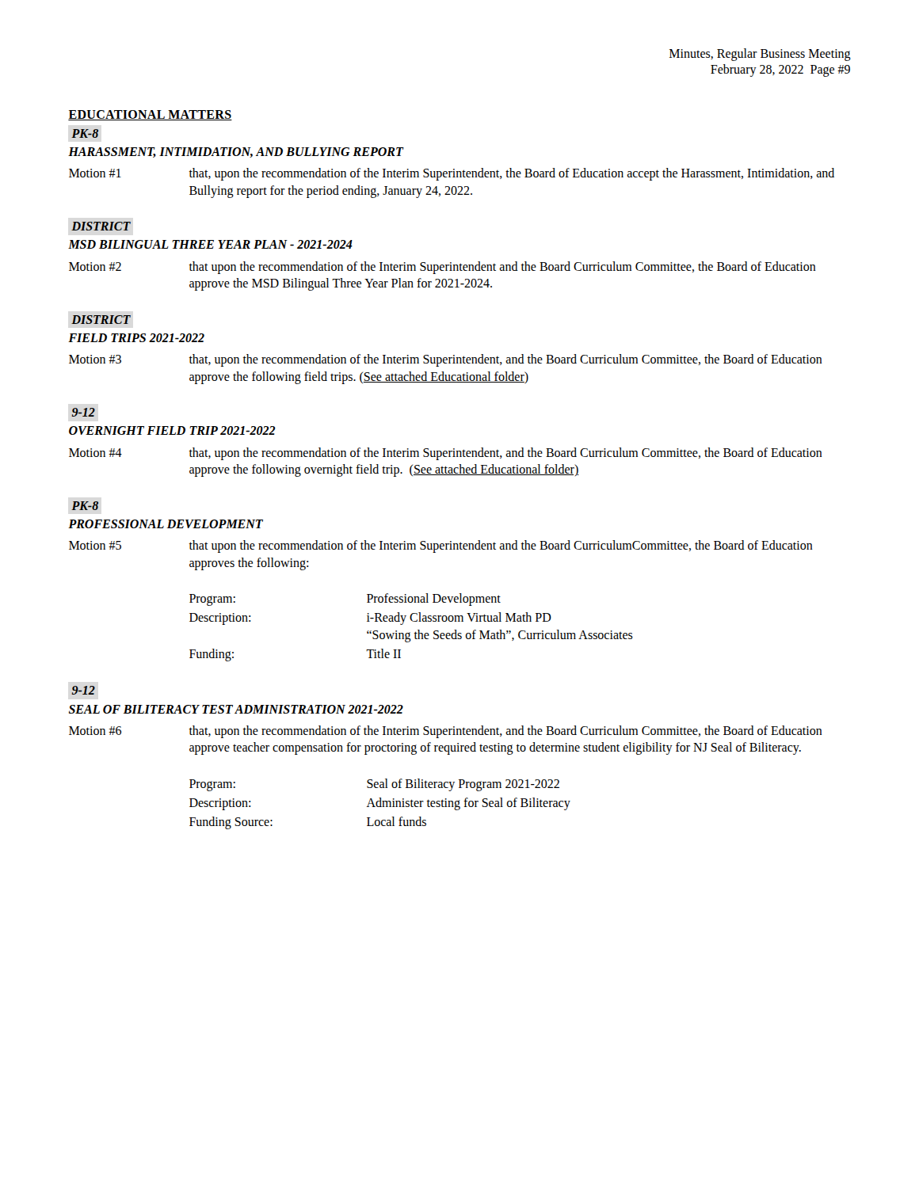Minutes, Regular Business Meeting
February 28, 2022 Page #9
EDUCATIONAL MATTERS
PK-8
HARASSMENT, INTIMIDATION, AND BULLYING REPORT
Motion #1
that, upon the recommendation of the Interim Superintendent, the Board of Education accept the Harassment, Intimidation, and Bullying report for the period ending, January 24, 2022.
DISTRICT
MSD BILINGUAL THREE YEAR PLAN - 2021-2024
Motion #2
that upon the recommendation of the Interim Superintendent and the Board Curriculum Committee, the Board of Education approve the MSD Bilingual Three Year Plan for 2021-2024.
DISTRICT
FIELD TRIPS 2021-2022
Motion #3
that, upon the recommendation of the Interim Superintendent, and the Board Curriculum Committee, the Board of Education approve the following field trips. (See attached Educational folder)
9-12
OVERNIGHT FIELD TRIP 2021-2022
Motion #4
that, upon the recommendation of the Interim Superintendent, and the Board Curriculum Committee, the Board of Education approve the following overnight field trip. (See attached Educational folder)
PK-8
PROFESSIONAL DEVELOPMENT
Motion #5
that upon the recommendation of the Interim Superintendent and the Board CurriculumCommittee, the Board of Education approves the following:
| Program: | Professional Development |
| Description: | i-Ready Classroom Virtual Math PD “Sowing the Seeds of Math”, Curriculum Associates |
| Funding: | Title II |
9-12
SEAL OF BILITERACY TEST ADMINISTRATION 2021-2022
Motion #6
that, upon the recommendation of the Interim Superintendent, and the Board Curriculum Committee, the Board of Education approve teacher compensation for proctoring of required testing to determine student eligibility for NJ Seal of Biliteracy.
| Program: | Seal of Biliteracy Program 2021-2022 |
| Description: | Administer testing for Seal of Biliteracy |
| Funding Source: | Local funds |